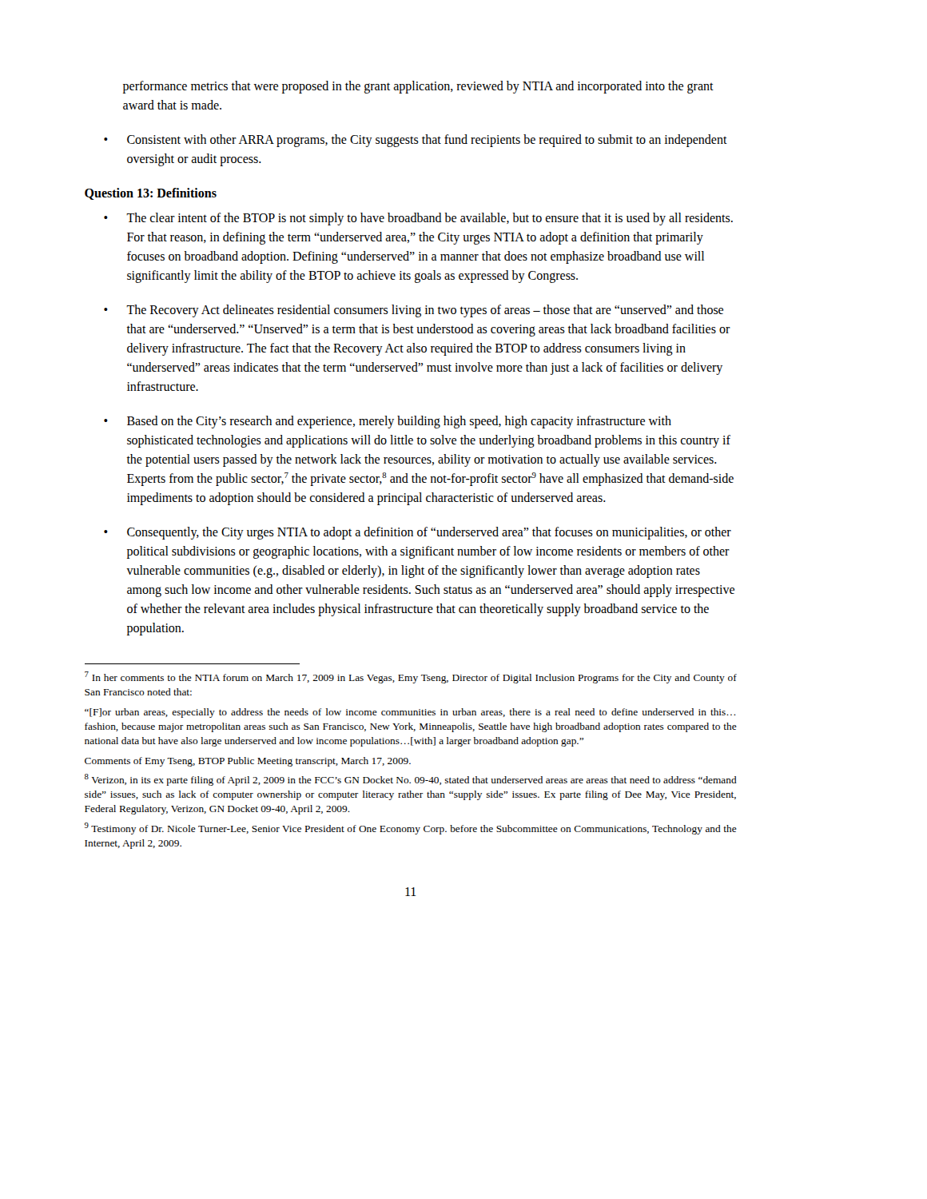performance metrics that were proposed in the grant application, reviewed by NTIA and incorporated into the grant award that is made.
Consistent with other ARRA programs, the City suggests that fund recipients be required to submit to an independent oversight or audit process.
Question 13: Definitions
The clear intent of the BTOP is not simply to have broadband be available, but to ensure that it is used by all residents. For that reason, in defining the term “underserved area,” the City urges NTIA to adopt a definition that primarily focuses on broadband adoption. Defining “underserved” in a manner that does not emphasize broadband use will significantly limit the ability of the BTOP to achieve its goals as expressed by Congress.
The Recovery Act delineates residential consumers living in two types of areas – those that are “unserved” and those that are “underserved.” “Unserved” is a term that is best understood as covering areas that lack broadband facilities or delivery infrastructure. The fact that the Recovery Act also required the BTOP to address consumers living in “underserved” areas indicates that the term “underserved” must involve more than just a lack of facilities or delivery infrastructure.
Based on the City’s research and experience, merely building high speed, high capacity infrastructure with sophisticated technologies and applications will do little to solve the underlying broadband problems in this country if the potential users passed by the network lack the resources, ability or motivation to actually use available services. Experts from the public sector,7 the private sector,8 and the not-for-profit sector9 have all emphasized that demand-side impediments to adoption should be considered a principal characteristic of underserved areas.
Consequently, the City urges NTIA to adopt a definition of “underserved area” that focuses on municipalities, or other political subdivisions or geographic locations, with a significant number of low income residents or members of other vulnerable communities (e.g., disabled or elderly), in light of the significantly lower than average adoption rates among such low income and other vulnerable residents. Such status as an “underserved area” should apply irrespective of whether the relevant area includes physical infrastructure that can theoretically supply broadband service to the population.
7 In her comments to the NTIA forum on March 17, 2009 in Las Vegas, Emy Tseng, Director of Digital Inclusion Programs for the City and County of San Francisco noted that:
“[F]or urban areas, especially to address the needs of low income communities in urban areas, there is a real need to define underserved in this…fashion, because major metropolitan areas such as San Francisco, New York, Minneapolis, Seattle have high broadband adoption rates compared to the national data but have also large underserved and low income populations…[with] a larger broadband adoption gap.”
Comments of Emy Tseng, BTOP Public Meeting transcript, March 17, 2009.
8 Verizon, in its ex parte filing of April 2, 2009 in the FCC’s GN Docket No. 09-40, stated that underserved areas are areas that need to address “demand side” issues, such as lack of computer ownership or computer literacy rather than “supply side” issues. Ex parte filing of Dee May, Vice President, Federal Regulatory, Verizon, GN Docket 09-40, April 2, 2009.
9 Testimony of Dr. Nicole Turner-Lee, Senior Vice President of One Economy Corp. before the Subcommittee on Communications, Technology and the Internet, April 2, 2009.
11